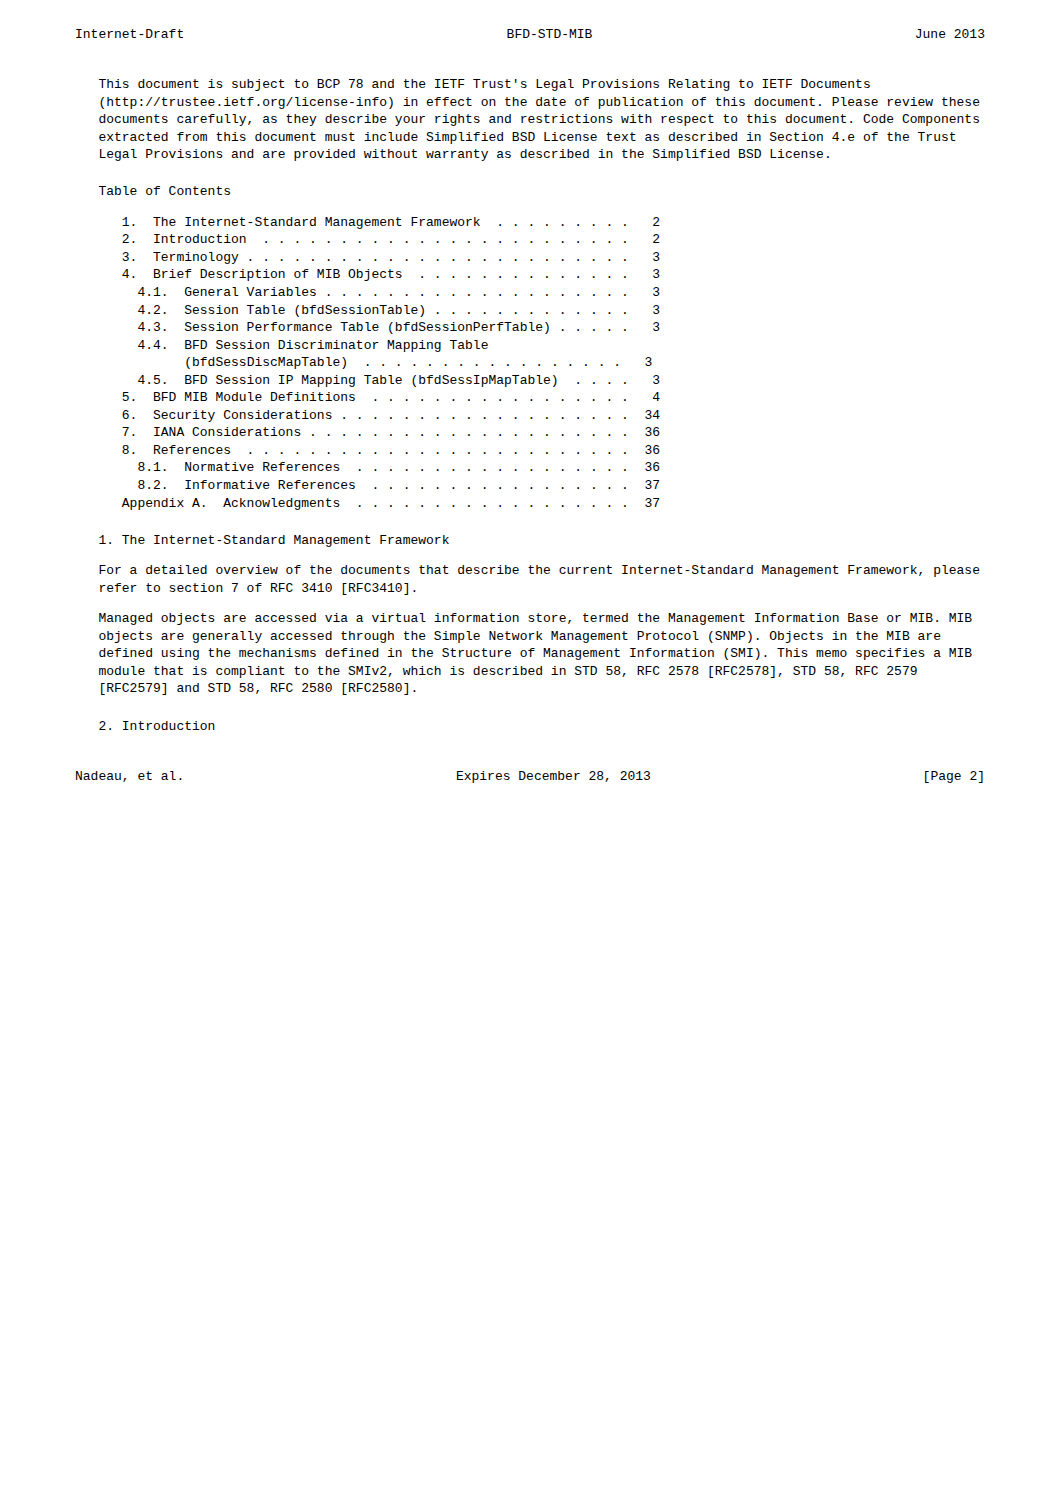Internet-Draft BFD-STD-MIB June 2013
This document is subject to BCP 78 and the IETF Trust's Legal Provisions Relating to IETF Documents (http://trustee.ietf.org/license-info) in effect on the date of publication of this document. Please review these documents carefully, as they describe your rights and restrictions with respect to this document. Code Components extracted from this document must include Simplified BSD License text as described in Section 4.e of the Trust Legal Provisions and are provided without warranty as described in the Simplified BSD License.
Table of Contents
   1.  The Internet-Standard Management Framework  . . . . . . . . .   2
   2.  Introduction  . . . . . . . . . . . . . . . . . . . . . . . .   2
   3.  Terminology . . . . . . . . . . . . . . . . . . . . . . . . .   3
   4.  Brief Description of MIB Objects  . . . . . . . . . . . . . .   3
     4.1.  General Variables . . . . . . . . . . . . . . . . . . . .   3
     4.2.  Session Table (bfdSessionTable) . . . . . . . . . . . . .   3
     4.3.  Session Performance Table (bfdSessionPerfTable) . . . . .   3
     4.4.  BFD Session Discriminator Mapping Table
           (bfdSessDiscMapTable)  . . . . . . . . . . . . . . . . .   3
     4.5.  BFD Session IP Mapping Table (bfdSessIpMapTable)  . . . .   3
   5.  BFD MIB Module Definitions  . . . . . . . . . . . . . . . . .   4
   6.  Security Considerations . . . . . . . . . . . . . . . . . . .  34
   7.  IANA Considerations . . . . . . . . . . . . . . . . . . . . .  36
   8.  References  . . . . . . . . . . . . . . . . . . . . . . . . .  36
     8.1.  Normative References  . . . . . . . . . . . . . . . . . .  36
     8.2.  Informative References  . . . . . . . . . . . . . . . . .  37
   Appendix A.  Acknowledgments  . . . . . . . . . . . . . . . . . .  37
1. The Internet-Standard Management Framework
For a detailed overview of the documents that describe the current Internet-Standard Management Framework, please refer to section 7 of RFC 3410 [RFC3410].
Managed objects are accessed via a virtual information store, termed the Management Information Base or MIB. MIB objects are generally accessed through the Simple Network Management Protocol (SNMP). Objects in the MIB are defined using the mechanisms defined in the Structure of Management Information (SMI). This memo specifies a MIB module that is compliant to the SMIv2, which is described in STD 58, RFC 2578 [RFC2578], STD 58, RFC 2579 [RFC2579] and STD 58, RFC 2580 [RFC2580].
2. Introduction
Nadeau, et al. Expires December 28, 2013 [Page 2]